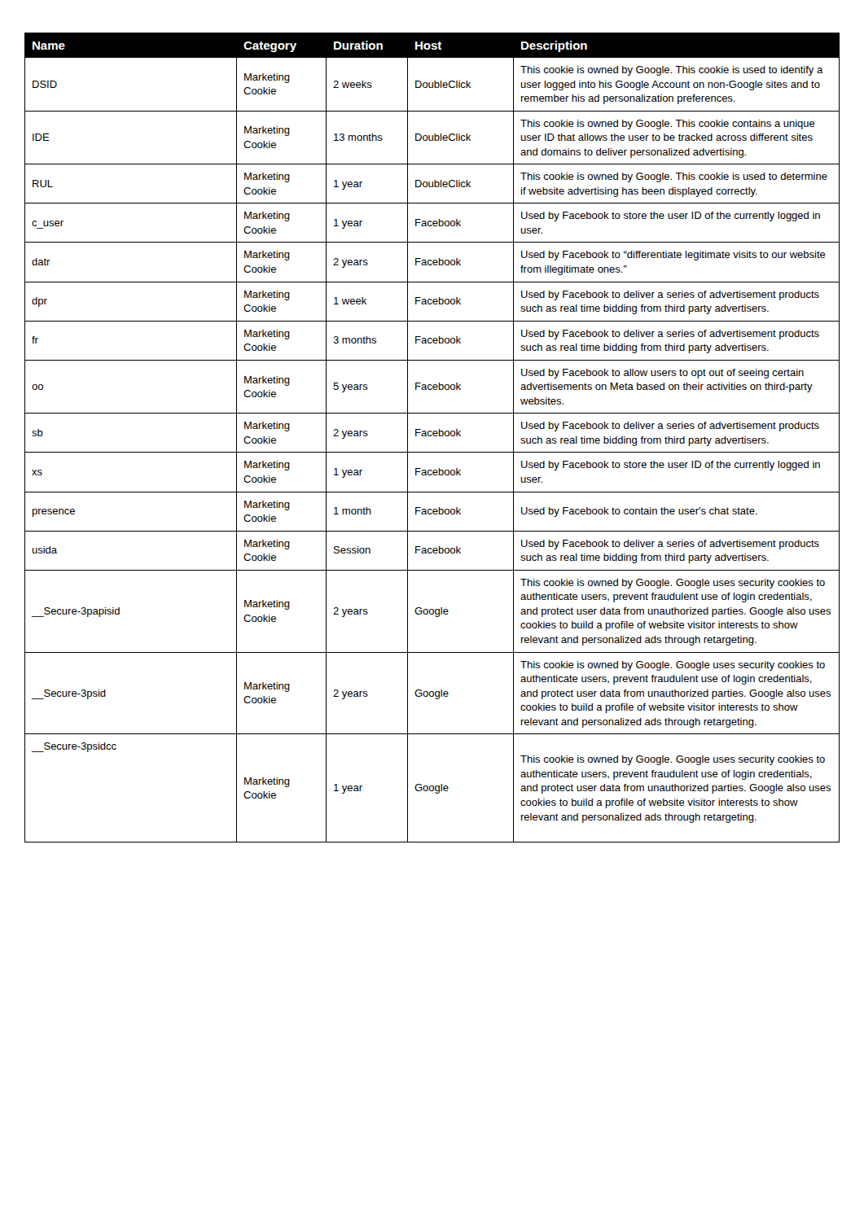| Name | Category | Duration | Host | Description |
| --- | --- | --- | --- | --- |
| DSID | Marketing Cookie | 2 weeks | DoubleClick | This cookie is owned by Google. This cookie is used to identify a user logged into his Google Account on non-Google sites and to remember his ad personalization preferences. |
| IDE | Marketing Cookie | 13 months | DoubleClick | This cookie is owned by Google. This cookie contains a unique user ID that allows the user to be tracked across different sites and domains to deliver personalized advertising. |
| RUL | Marketing Cookie | 1 year | DoubleClick | This cookie is owned by Google. This cookie is used to determine if website advertising has been displayed correctly. |
| c_user | Marketing Cookie | 1 year | Facebook | Used by Facebook to store the user ID of the currently logged in user. |
| datr | Marketing Cookie | 2 years | Facebook | Used by Facebook to “differentiate legitimate visits to our website from illegitimate ones.” |
| dpr | Marketing Cookie | 1 week | Facebook | Used by Facebook to deliver a series of advertisement products such as real time bidding from third party advertisers. |
| fr | Marketing Cookie | 3 months | Facebook | Used by Facebook to deliver a series of advertisement products such as real time bidding from third party advertisers. |
| oo | Marketing Cookie | 5 years | Facebook | Used by Facebook to allow users to opt out of seeing certain advertisements on Meta based on their activities on third-party websites. |
| sb | Marketing Cookie | 2 years | Facebook | Used by Facebook to deliver a series of advertisement products such as real time bidding from third party advertisers. |
| xs | Marketing Cookie | 1 year | Facebook | Used by Facebook to store the user ID of the currently logged in user. |
| presence | Marketing Cookie | 1 month | Facebook | Used by Facebook to contain the user's chat state. |
| usida | Marketing Cookie | Session | Facebook | Used by Facebook to deliver a series of advertisement products such as real time bidding from third party advertisers. |
| __Secure-3papisid | Marketing Cookie | 2 years | Google | This cookie is owned by Google. Google uses security cookies to authenticate users, prevent fraudulent use of login credentials, and protect user data from unauthorized parties. Google also uses cookies to build a profile of website visitor interests to show relevant and personalized ads through retargeting. |
| __Secure-3psid | Marketing Cookie | 2 years | Google | This cookie is owned by Google. Google uses security cookies to authenticate users, prevent fraudulent use of login credentials, and protect user data from unauthorized parties. Google also uses cookies to build a profile of website visitor interests to show relevant and personalized ads through retargeting. |
| __Secure-3psidcc | Marketing Cookie | 1 year | Google | This cookie is owned by Google. Google uses security cookies to authenticate users, prevent fraudulent use of login credentials, and protect user data from unauthorized parties. Google also uses cookies to build a profile of website visitor interests to show relevant and personalized ads through retargeting. |